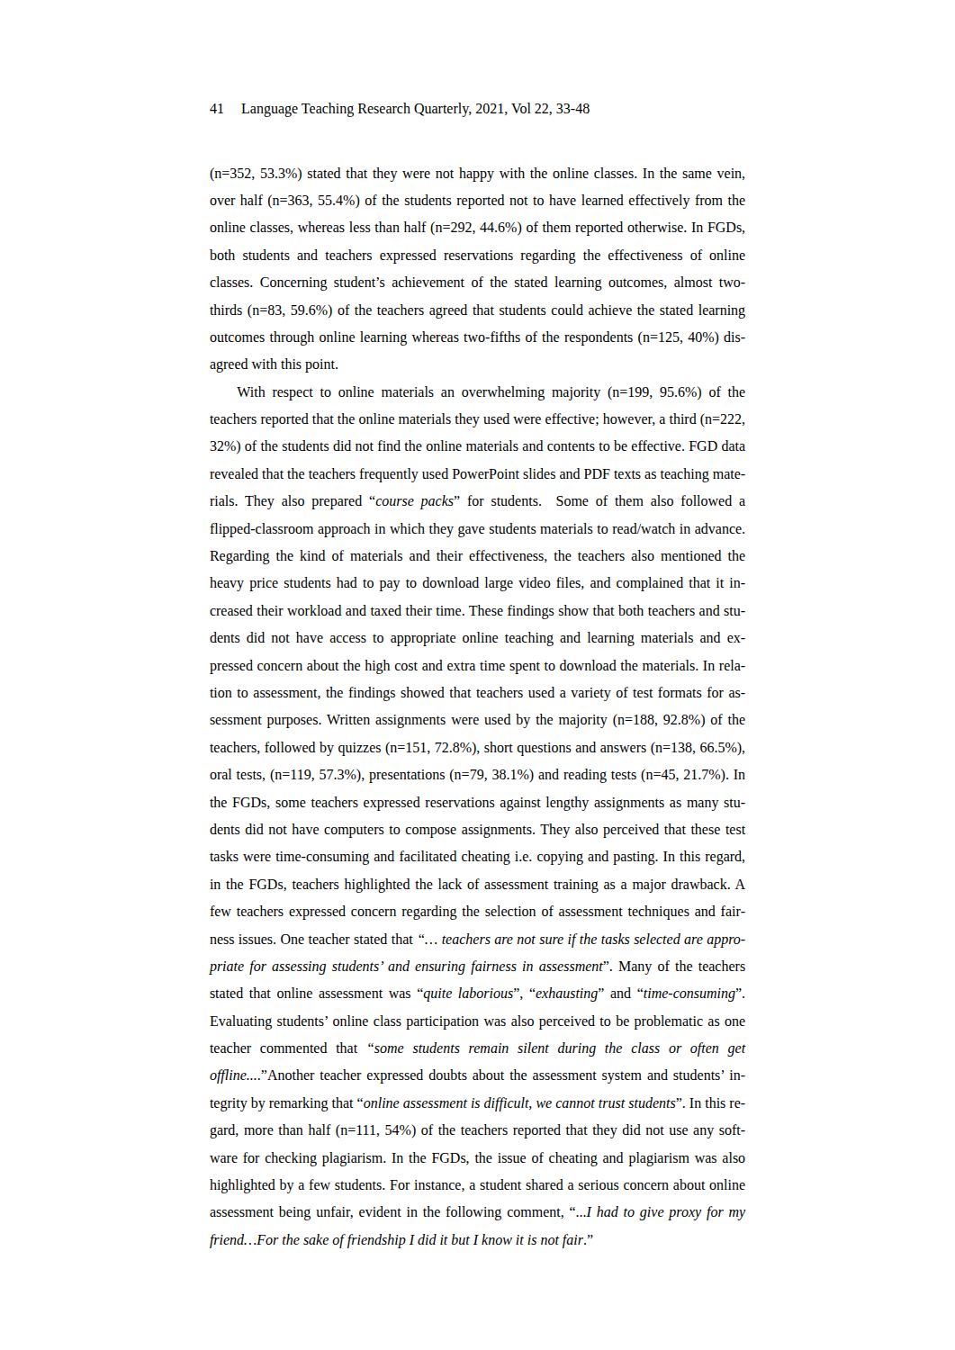41 Language Teaching Research Quarterly, 2021, Vol 22, 33-48
(n=352, 53.3%) stated that they were not happy with the online classes. In the same vein, over half (n=363, 55.4%) of the students reported not to have learned effectively from the online classes, whereas less than half (n=292, 44.6%) of them reported otherwise. In FGDs, both students and teachers expressed reservations regarding the effectiveness of online classes. Concerning student’s achievement of the stated learning outcomes, almost two-thirds (n=83, 59.6%) of the teachers agreed that students could achieve the stated learning outcomes through online learning whereas two-fifths of the respondents (n=125, 40%) disagreed with this point.
With respect to online materials an overwhelming majority (n=199, 95.6%) of the teachers reported that the online materials they used were effective; however, a third (n=222, 32%) of the students did not find the online materials and contents to be effective. FGD data revealed that the teachers frequently used PowerPoint slides and PDF texts as teaching materials. They also prepared “course packs” for students. Some of them also followed a flipped-classroom approach in which they gave students materials to read/watch in advance. Regarding the kind of materials and their effectiveness, the teachers also mentioned the heavy price students had to pay to download large video files, and complained that it increased their workload and taxed their time. These findings show that both teachers and students did not have access to appropriate online teaching and learning materials and expressed concern about the high cost and extra time spent to download the materials. In relation to assessment, the findings showed that teachers used a variety of test formats for assessment purposes. Written assignments were used by the majority (n=188, 92.8%) of the teachers, followed by quizzes (n=151, 72.8%), short questions and answers (n=138, 66.5%), oral tests, (n=119, 57.3%), presentations (n=79, 38.1%) and reading tests (n=45, 21.7%). In the FGDs, some teachers expressed reservations against lengthy assignments as many students did not have computers to compose assignments. They also perceived that these test tasks were time-consuming and facilitated cheating i.e. copying and pasting. In this regard, in the FGDs, teachers highlighted the lack of assessment training as a major drawback. A few teachers expressed concern regarding the selection of assessment techniques and fairness issues. One teacher stated that “… teachers are not sure if the tasks selected are appropriate for assessing students’ and ensuring fairness in assessment”. Many of the teachers stated that online assessment was “quite laborious”, “exhausting” and “time-consuming”. Evaluating students’ online class participation was also perceived to be problematic as one teacher commented that “some students remain silent during the class or often get offline....”Another teacher expressed doubts about the assessment system and students’ integrity by remarking that “online assessment is difficult, we cannot trust students”. In this regard, more than half (n=111, 54%) of the teachers reported that they did not use any software for checking plagiarism. In the FGDs, the issue of cheating and plagiarism was also highlighted by a few students. For instance, a student shared a serious concern about online assessment being unfair, evident in the following comment, “...I had to give proxy for my friend…For the sake of friendship I did it but I know it is not fair.”